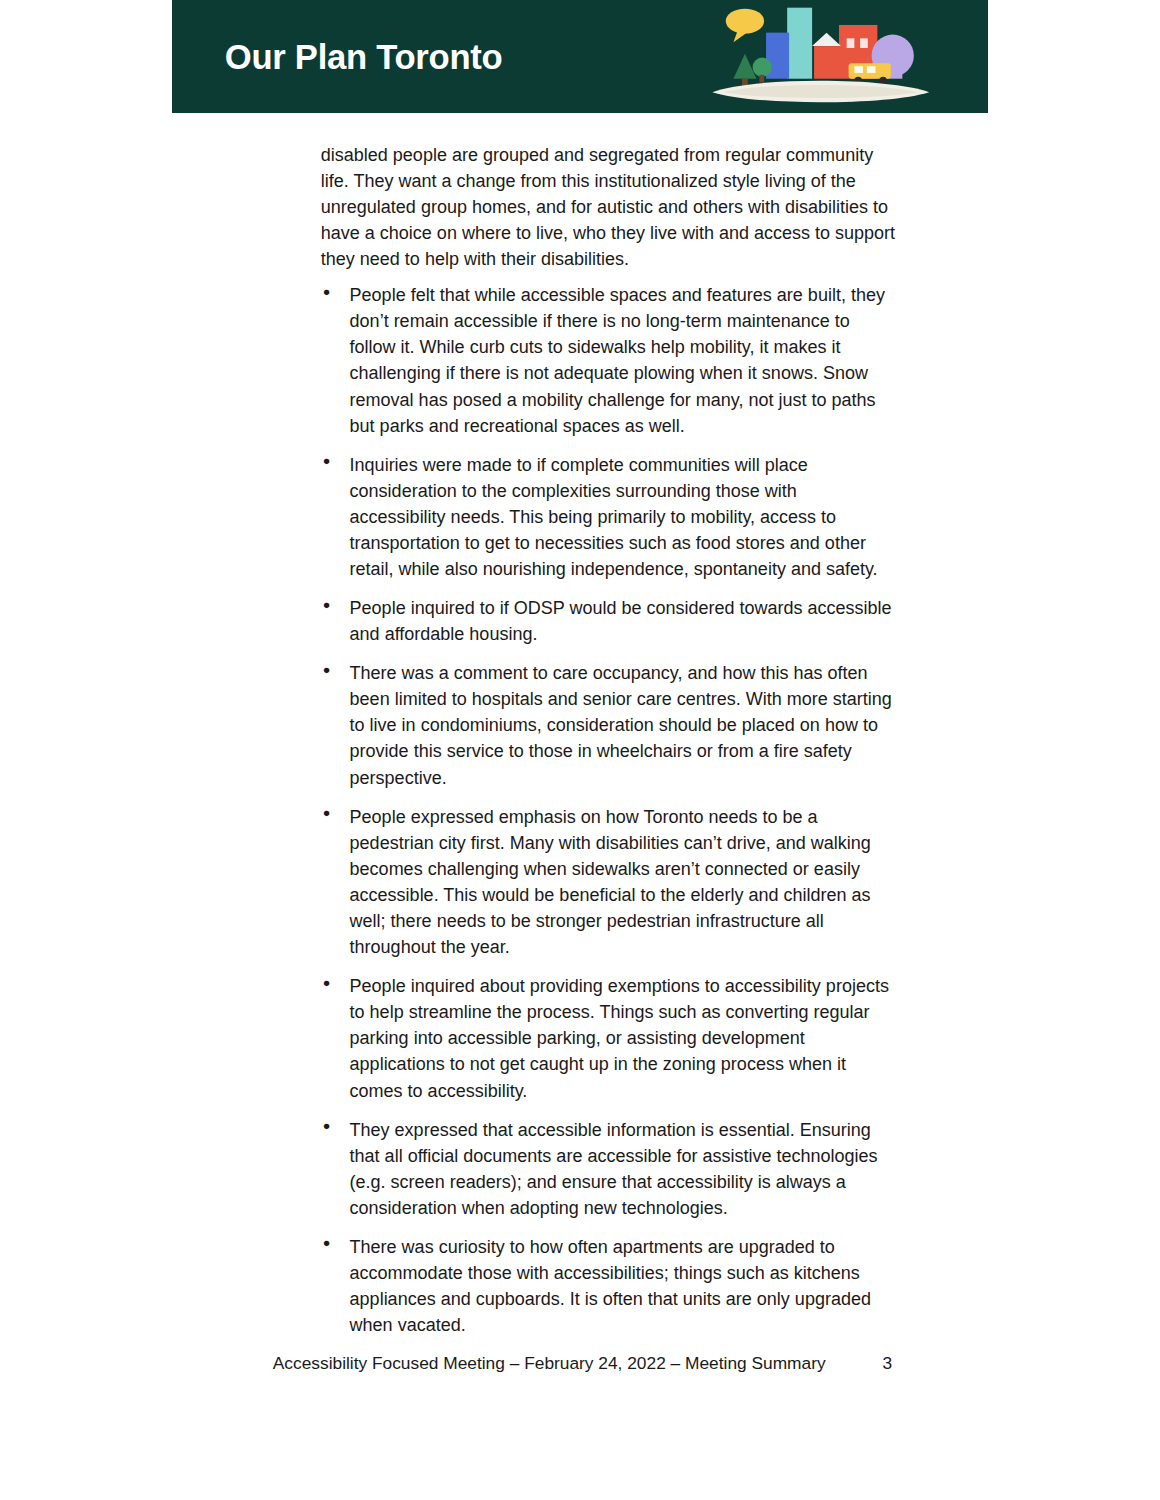Our Plan Toronto
disabled people are grouped and segregated from regular community life. They want a change from this institutionalized style living of the unregulated group homes, and for autistic and others with disabilities to have a choice on where to live, who they live with and access to support they need to help with their disabilities.
People felt that while accessible spaces and features are built, they don’t remain accessible if there is no long-term maintenance to follow it. While curb cuts to sidewalks help mobility, it makes it challenging if there is not adequate plowing when it snows. Snow removal has posed a mobility challenge for many, not just to paths but parks and recreational spaces as well.
Inquiries were made to if complete communities will place consideration to the complexities surrounding those with accessibility needs. This being primarily to mobility, access to transportation to get to necessities such as food stores and other retail, while also nourishing independence, spontaneity and safety.
People inquired to if ODSP would be considered towards accessible and affordable housing.
There was a comment to care occupancy, and how this has often been limited to hospitals and senior care centres. With more starting to live in condominiums, consideration should be placed on how to provide this service to those in wheelchairs or from a fire safety perspective.
People expressed emphasis on how Toronto needs to be a pedestrian city first. Many with disabilities can’t drive, and walking becomes challenging when sidewalks aren’t connected or easily accessible. This would be beneficial to the elderly and children as well; there needs to be stronger pedestrian infrastructure all throughout the year.
People inquired about providing exemptions to accessibility projects to help streamline the process. Things such as converting regular parking into accessible parking, or assisting development applications to not get caught up in the zoning process when it comes to accessibility.
They expressed that accessible information is essential. Ensuring that all official documents are accessible for assistive technologies (e.g. screen readers); and ensure that accessibility is always a consideration when adopting new technologies.
There was curiosity to how often apartments are upgraded to accommodate those with accessibilities; things such as kitchens appliances and cupboards. It is often that units are only upgraded when vacated.
Accessibility Focused Meeting – February 24, 2022 – Meeting Summary 3